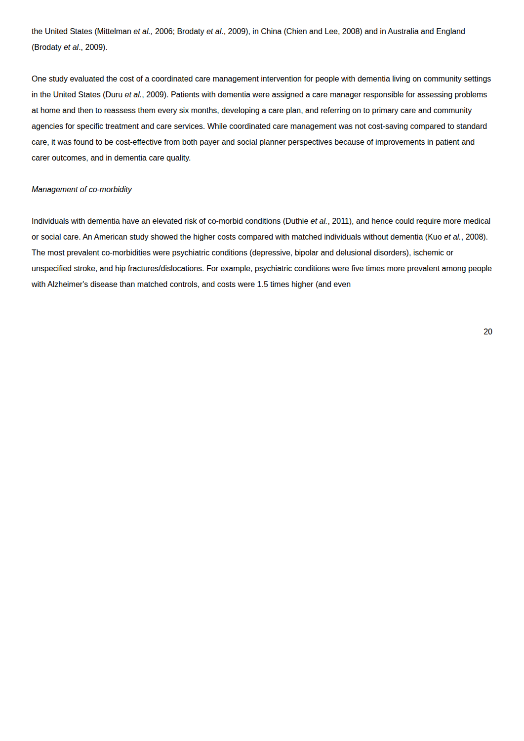the United States (Mittelman et al., 2006; Brodaty et al., 2009), in China (Chien and Lee, 2008) and in Australia and England (Brodaty et al., 2009).
One study evaluated the cost of a coordinated care management intervention for people with dementia living on community settings in the United States (Duru et al., 2009). Patients with dementia were assigned a care manager responsible for assessing problems at home and then to reassess them every six months, developing a care plan, and referring on to primary care and community agencies for specific treatment and care services. While coordinated care management was not cost-saving compared to standard care, it was found to be cost-effective from both payer and social planner perspectives because of improvements in patient and carer outcomes, and in dementia care quality.
Management of co-morbidity
Individuals with dementia have an elevated risk of co-morbid conditions (Duthie et al., 2011), and hence could require more medical or social care. An American study showed the higher costs compared with matched individuals without dementia (Kuo et al., 2008). The most prevalent co-morbidities were psychiatric conditions (depressive, bipolar and delusional disorders), ischemic or unspecified stroke, and hip fractures/dislocations. For example, psychiatric conditions were five times more prevalent among people with Alzheimer's disease than matched controls, and costs were 1.5 times higher (and even
20